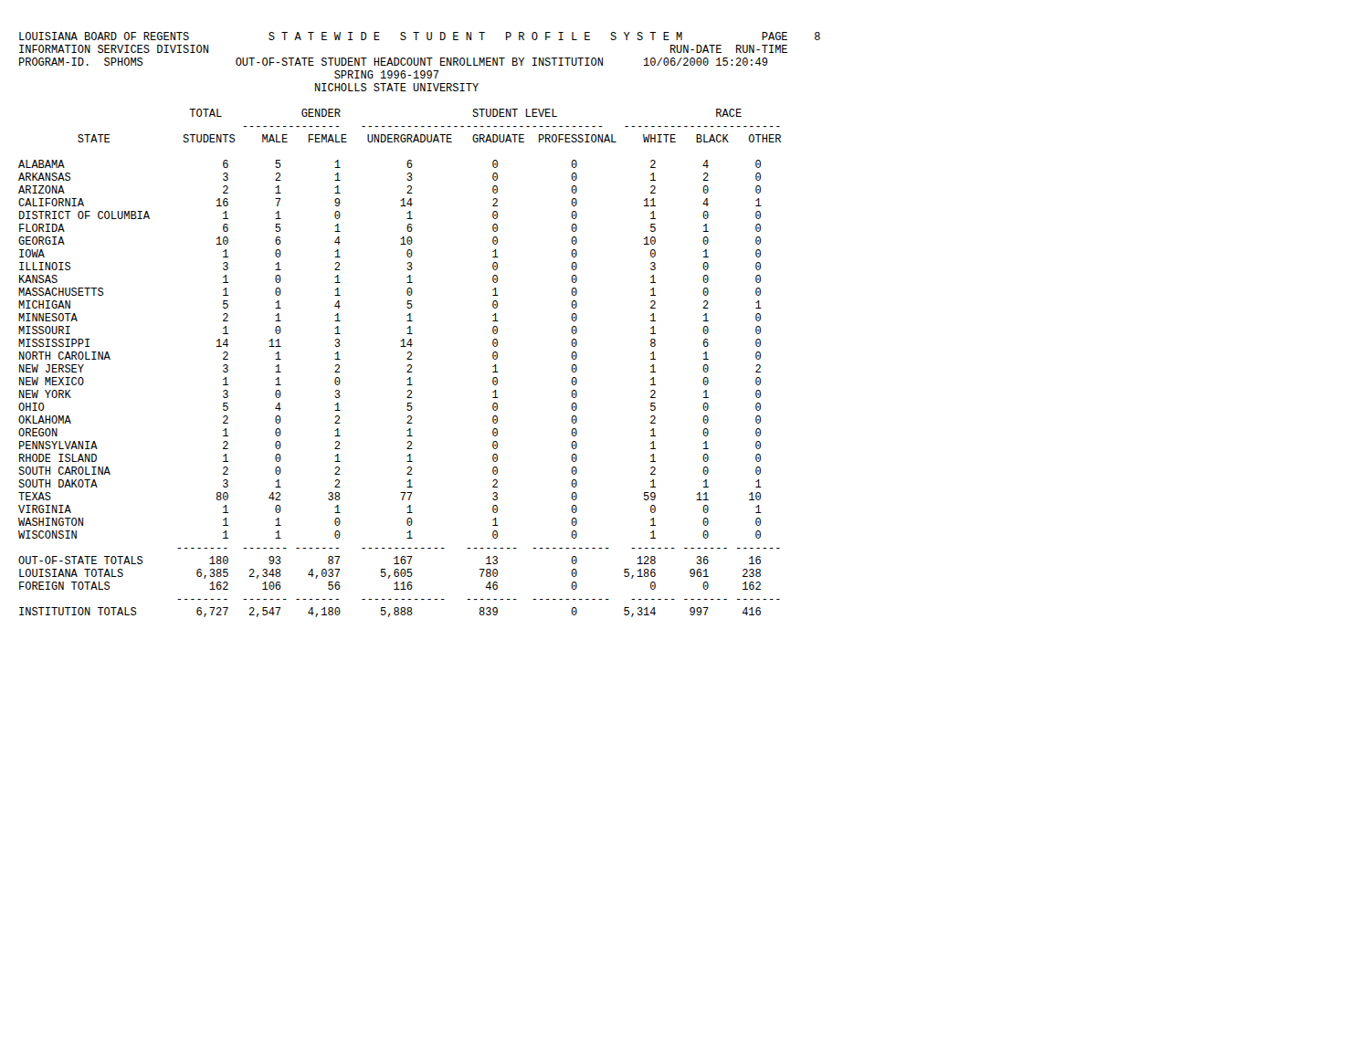LOUISIANA BOARD OF REGENTS S T A T E W I D E S T U D E N T P R O F I L E S Y S T E M PAGE 8 INFORMATION SERVICES DIVISION RUN-DATE RUN-TIME PROGRAM-ID. SPHOMS OUT-OF-STATE STUDENT HEADCOUNT ENROLLMENT BY INSTITUTION 10/06/2000 15:20:49 SPRING 1996-1997 NICHOLLS STATE UNIVERSITY TOTAL GENDER STUDENT LEVEL RACE --------------- ------------------------------------- ------------------------ STATE STUDENTS MALE FEMALE UNDERGRADUATE GRADUATE PROFESSIONAL WHITE BLACK OTHER ALABAMA 6 5 1 6 0 0 2 4 0 ARKANSAS 3 2 1 3 0 0 1 2 0 ARIZONA 2 1 1 2 0 0 2 0 0 CALIFORNIA 16 7 9 14 2 0 11 4 1 DISTRICT OF COLUMBIA 1 1 0 1 0 0 1 0 0 FLORIDA 6 5 1 6 0 0 5 1 0 GEORGIA 10 6 4 10 0 0 10 0 0 IOWA 1 0 1 0 1 0 0 1 0 ILLINOIS 3 1 2 3 0 0 3 0 0 KANSAS 1 0 1 1 0 0 1 0 0 MASSACHUSETTS 1 0 1 0 1 0 1 0 0 MICHIGAN 5 1 4 5 0 0 2 2 1 MINNESOTA 2 1 1 1 1 0 1 1 0 MISSOURI 1 0 1 1 0 0 1 0 0 MISSISSIPPI 14 11 3 14 0 0 8 6 0 NORTH CAROLINA 2 1 1 2 0 0 1 1 0 NEW JERSEY 3 1 2 2 1 0 1 0 2 NEW MEXICO 1 1 0 1 0 0 1 0 0 NEW YORK 3 0 3 2 1 0 2 1 0 OHIO 5 4 1 5 0 0 5 0 0 OKLAHOMA 2 0 2 2 0 0 2 0 0 OREGON 1 0 1 1 0 0 1 0 0 PENNSYLVANIA 2 0 2 2 0 0 1 1 0 RHODE ISLAND 1 0 1 1 0 0 1 0 0 SOUTH CAROLINA 2 0 2 2 0 0 2 0 0 SOUTH DAKOTA 3 1 2 1 2 0 1 1 1 TEXAS 80 42 38 77 3 0 59 11 10 VIRGINIA 1 0 1 1 0 0 0 0 1 WASHINGTON 1 1 0 0 1 0 1 0 0 WISCONSIN 1 1 0 1 0 0 1 0 0 -------- ------- ------- ------------- -------- ------------ ------- ------- ------- OUT-OF-STATE TOTALS 180 93 87 167 13 0 128 36 16 LOUISIANA TOTALS 6,385 2,348 4,037 5,605 780 0 5,186 961 238 FOREIGN TOTALS 162 106 56 116 46 0 0 0 162 -------- ------- ------- ------------- -------- ------------ ------- ------- ------- INSTITUTION TOTALS 6,727 2,547 4,180 5,888 839 0 5,314 997 416